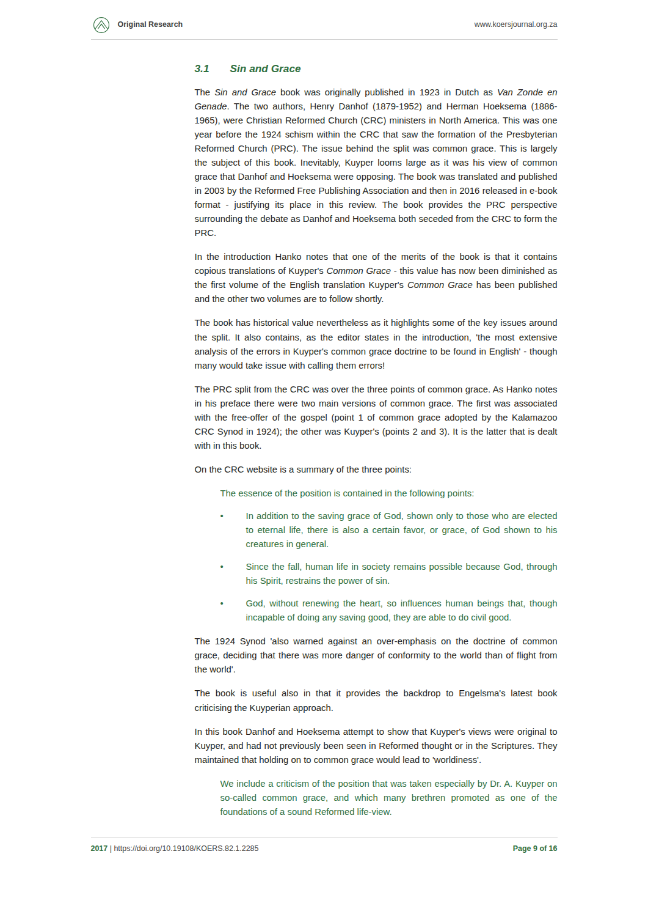Original Research
www.koersjournal.org.za
3.1 Sin and Grace
The Sin and Grace book was originally published in 1923 in Dutch as Van Zonde en Genade. The two authors, Henry Danhof (1879-1952) and Herman Hoeksema (1886-1965), were Christian Reformed Church (CRC) ministers in North America. This was one year before the 1924 schism within the CRC that saw the formation of the Presbyterian Reformed Church (PRC). The issue behind the split was common grace. This is largely the subject of this book. Inevitably, Kuyper looms large as it was his view of common grace that Danhof and Hoeksema were opposing. The book was translated and published in 2003 by the Reformed Free Publishing Association and then in 2016 released in e-book format - justifying its place in this review. The book provides the PRC perspective surrounding the debate as Danhof and Hoeksema both seceded from the CRC to form the PRC.
In the introduction Hanko notes that one of the merits of the book is that it contains copious translations of Kuyper's Common Grace - this value has now been diminished as the first volume of the English translation Kuyper's Common Grace has been published and the other two volumes are to follow shortly.
The book has historical value nevertheless as it highlights some of the key issues around the split. It also contains, as the editor states in the introduction, 'the most extensive analysis of the errors in Kuyper's common grace doctrine to be found in English' - though many would take issue with calling them errors!
The PRC split from the CRC was over the three points of common grace. As Hanko notes in his preface there were two main versions of common grace. The first was associated with the free-offer of the gospel (point 1 of common grace adopted by the Kalamazoo CRC Synod in 1924); the other was Kuyper's (points 2 and 3). It is the latter that is dealt with in this book.
On the CRC website is a summary of the three points:
The essence of the position is contained in the following points:
In addition to the saving grace of God, shown only to those who are elected to eternal life, there is also a certain favor, or grace, of God shown to his creatures in general.
Since the fall, human life in society remains possible because God, through his Spirit, restrains the power of sin.
God, without renewing the heart, so influences human beings that, though incapable of doing any saving good, they are able to do civil good.
The 1924 Synod 'also warned against an over-emphasis on the doctrine of common grace, deciding that there was more danger of conformity to the world than of flight from the world'.
The book is useful also in that it provides the backdrop to Engelsma's latest book criticising the Kuyperian approach.
In this book Danhof and Hoeksema attempt to show that Kuyper's views were original to Kuyper, and had not previously been seen in Reformed thought or in the Scriptures. They maintained that holding on to common grace would lead to 'worldiness'.
We include a criticism of the position that was taken especially by Dr. A. Kuyper on so-called common grace, and which many brethren promoted as one of the foundations of a sound Reformed life-view.
2017 | https://doi.org/10.19108/KOERS.82.1.2285
Page 9 of 16